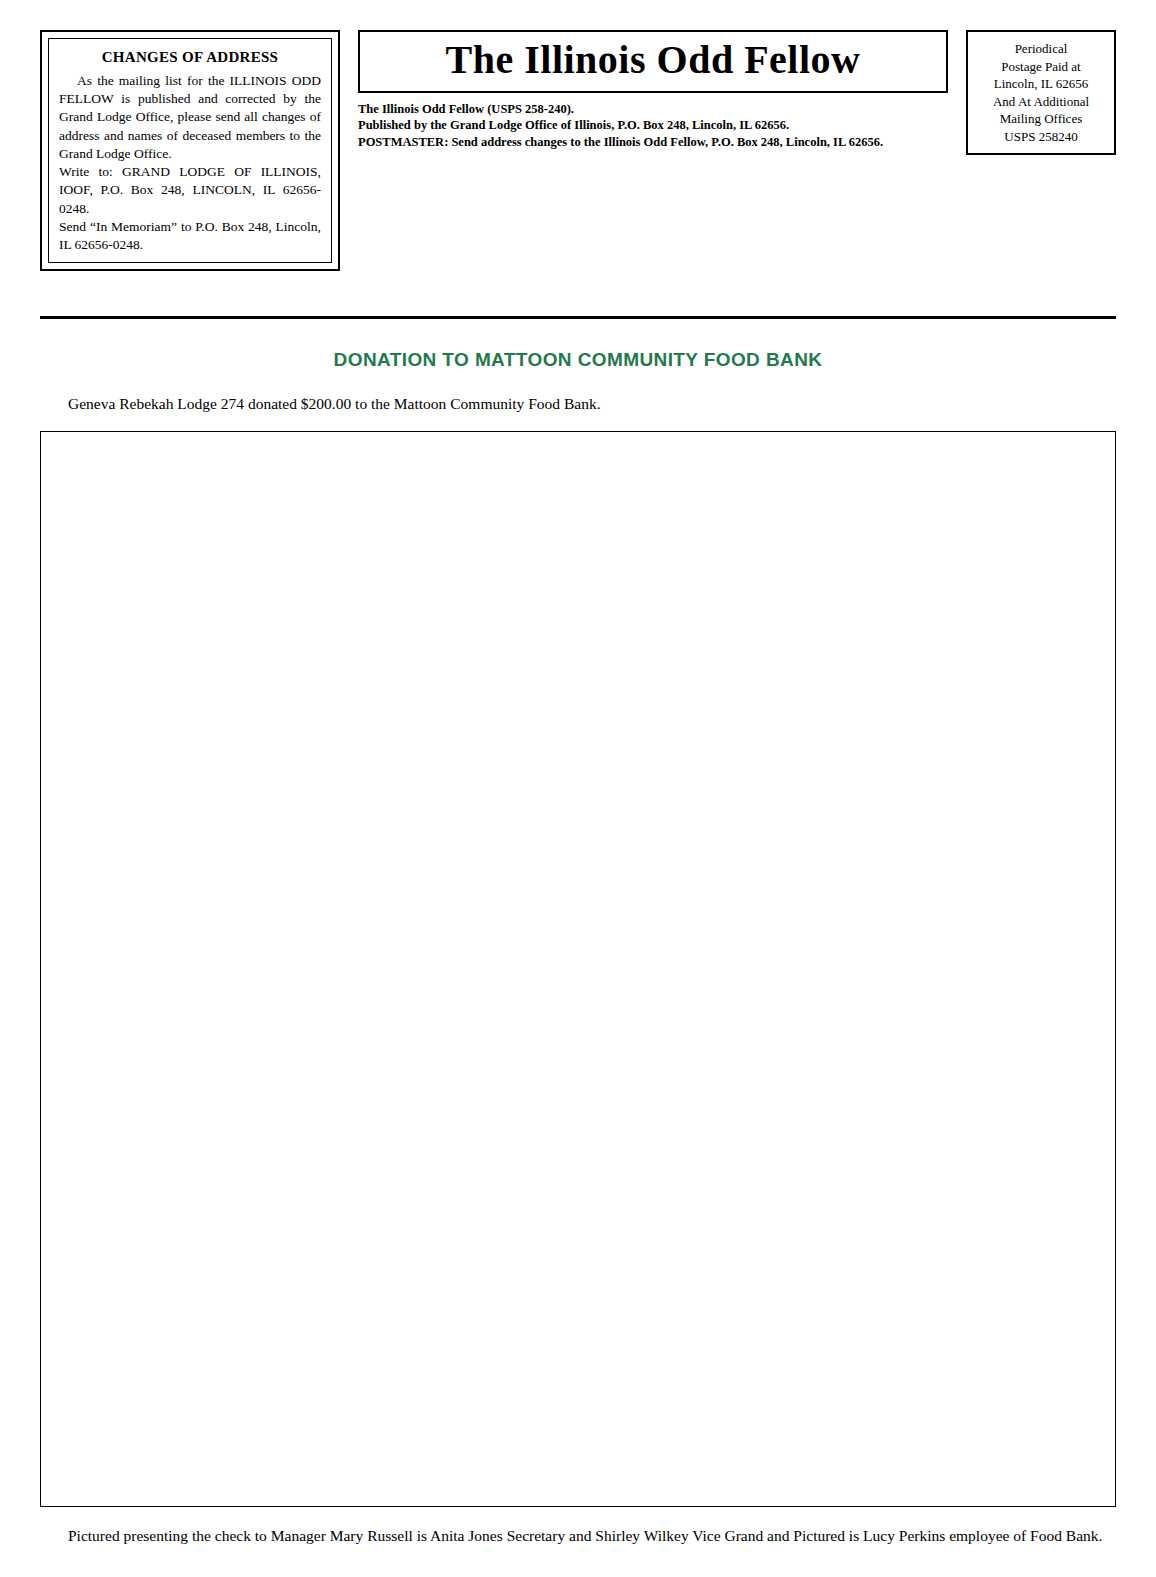CHANGES OF ADDRESS
As the mailing list for the ILLINOIS ODD FELLOW is published and corrected by the Grand Lodge Office, please send all changes of address and names of deceased members to the Grand Lodge Office.
Write to: GRAND LODGE OF ILLINOIS, IOOF, P.O. Box 248, LINCOLN, IL 62656-0248.
Send “In Memoriam” to P.O. Box 248, Lincoln, IL 62656-0248.
The Illinois Odd Fellow
The Illinois Odd Fellow (USPS 258-240).
Published by the Grand Lodge Office of Illinois, P.O. Box 248, Lincoln, IL 62656.
POSTMASTER: Send address changes to the Illinois Odd Fellow, P.O. Box 248, Lincoln, IL 62656.
Periodical
Postage Paid at
Lincoln, IL 62656
And At Additional
Mailing Offices
USPS 258240
DONATION TO MATTOON COMMUNITY FOOD BANK
Geneva Rebekah Lodge 274 donated $200.00 to the Mattoon Community Food Bank.
Pictured presenting the check to Manager Mary Russell is Anita Jones Secretary and Shirley Wilkey Vice Grand and Pictured is Lucy Perkins employee of Food Bank.